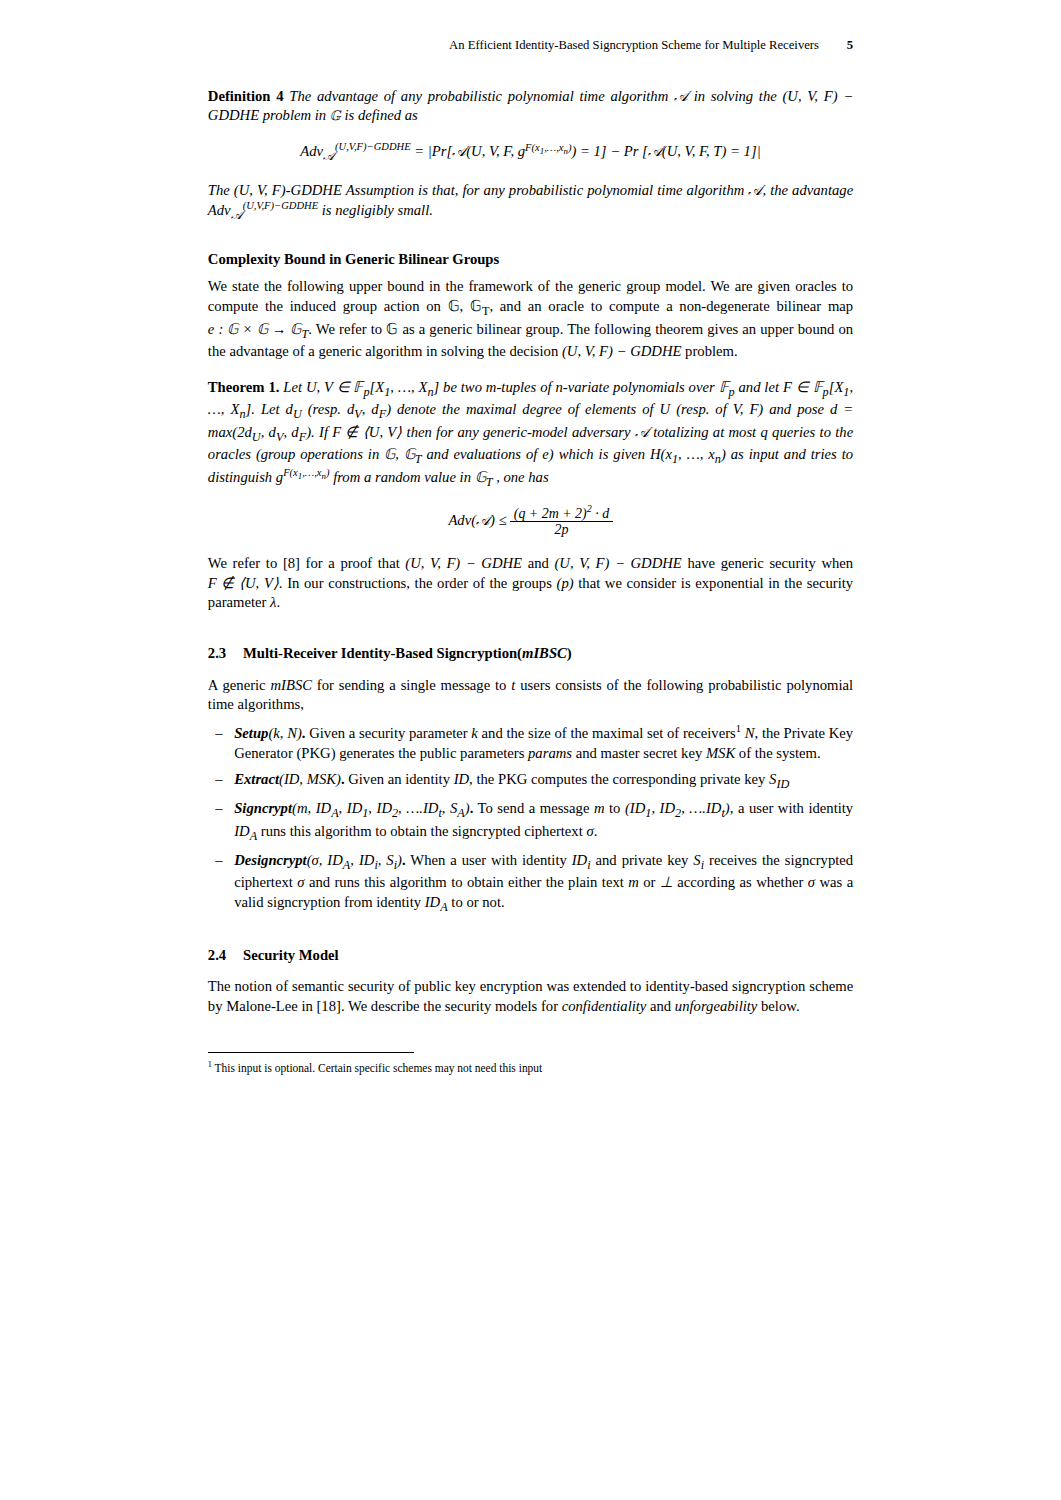An Efficient Identity-Based Signcryption Scheme for Multiple Receivers 5
Definition 4 The advantage of any probabilistic polynomial time algorithm 𝒜 in solving the (U, V, F) − GDDHE problem in 𝔾 is defined as
Adv𝒜(U,V,F)−GDDHE = |Pr[𝒜(U, V, F, gF(x1,…,xn)) = 1] − Pr [𝒜(U, V, F, T) = 1]|
The (U, V, F)-GDDHE Assumption is that, for any probabilistic polynomial time algorithm 𝒜, the advantage Adv𝒜(U,V,F)−GDDHE is negligibly small.
Complexity Bound in Generic Bilinear Groups
We state the following upper bound in the framework of the generic group model. We are given oracles to compute the induced group action on 𝔾, 𝔾T, and an oracle to compute a non-degenerate bilinear map e : 𝔾 × 𝔾 → 𝔾T. We refer to 𝔾 as a generic bilinear group. The following theorem gives an upper bound on the advantage of a generic algorithm in solving the decision (U, V, F) − GDDHE problem.
Theorem 1. Let U, V ∈ 𝔽p[X1, …, Xn] be two m-tuples of n-variate polynomials over 𝔽p and let F ∈ 𝔽p[X1, …, Xn]. Let dU (resp. dV, dF) denote the maximal degree of elements of U (resp. of V, F) and pose d = max(2dU, dV, dF). If F ∉ ⟨U, V⟩ then for any generic-model adversary 𝒜 totalizing at most q queries to the oracles (group operations in 𝔾, 𝔾T and evaluations of e) which is given H(x1, …, xn) as input and tries to distinguish gF(x1,…,xn) from a random value in 𝔾T , one has
Adv(𝒜) ≤ (q + 2m + 2)2 · d 2p
We refer to [8] for a proof that (U, V, F) − GDHE and (U, V, F) − GDDHE have generic security when F ∉ ⟨U, V⟩. In our constructions, the order of the groups (p) that we consider is exponential in the security parameter λ.
2.3 Multi-Receiver Identity-Based Signcryption(mIBSC)
A generic mIBSC for sending a single message to t users consists of the following probabilistic polynomial time algorithms,
Setup(k, N). Given a security parameter k and the size of the maximal set of receivers1 N, the Private Key Generator (PKG) generates the public parameters params and master secret key MSK of the system.
Extract(ID, MSK). Given an identity ID, the PKG computes the corresponding private key SID
Signcrypt(m, IDA, ID1, ID2, ….IDt, SA). To send a message m to (ID1, ID2, ….IDt), a user with identity IDA runs this algorithm to obtain the signcrypted ciphertext σ.
Designcrypt(σ, IDA, IDi, Si). When a user with identity IDi and private key Si receives the signcrypted ciphertext σ and runs this algorithm to obtain either the plain text m or ⊥ according as whether σ was a valid signcryption from identity IDA to or not.
2.4 Security Model
The notion of semantic security of public key encryption was extended to identity-based signcryption scheme by Malone-Lee in [18]. We describe the security models for confidentiality and unforgeability below.
1 This input is optional. Certain specific schemes may not need this input